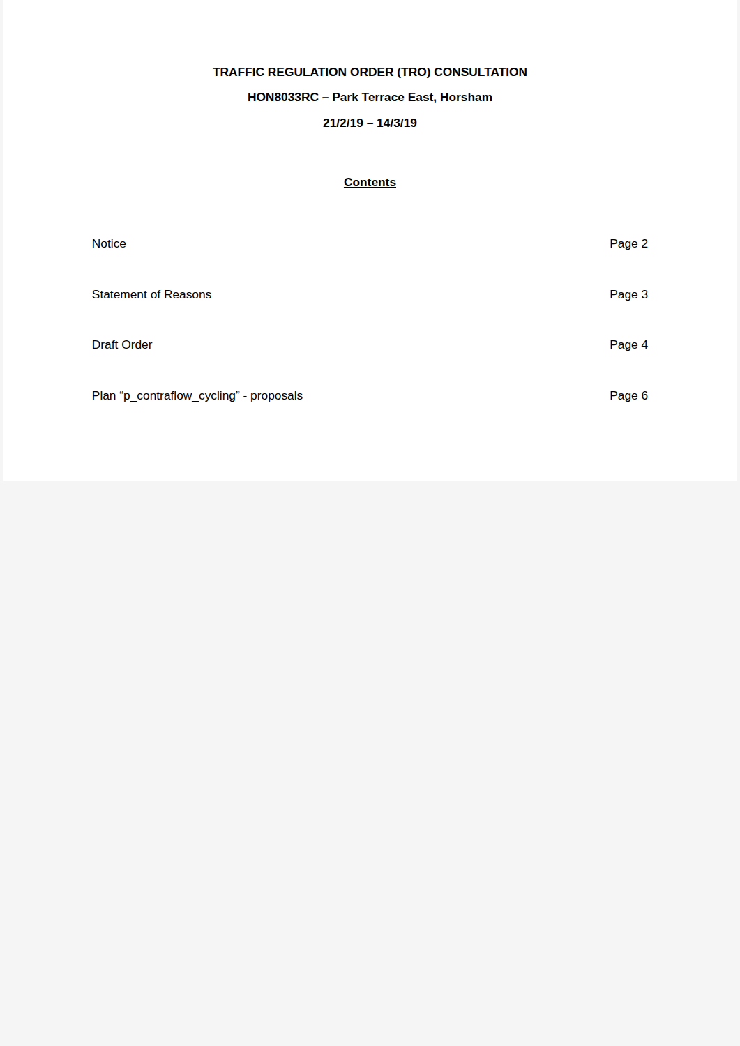TRAFFIC REGULATION ORDER (TRO) CONSULTATION HON8033RC – Park Terrace East, Horsham 21/2/19 – 14/3/19
Contents
| Notice | Page 2 |
| Statement of Reasons | Page 3 |
| Draft Order | Page 4 |
| Plan “p_contraflow_cycling” - proposals | Page 6 |